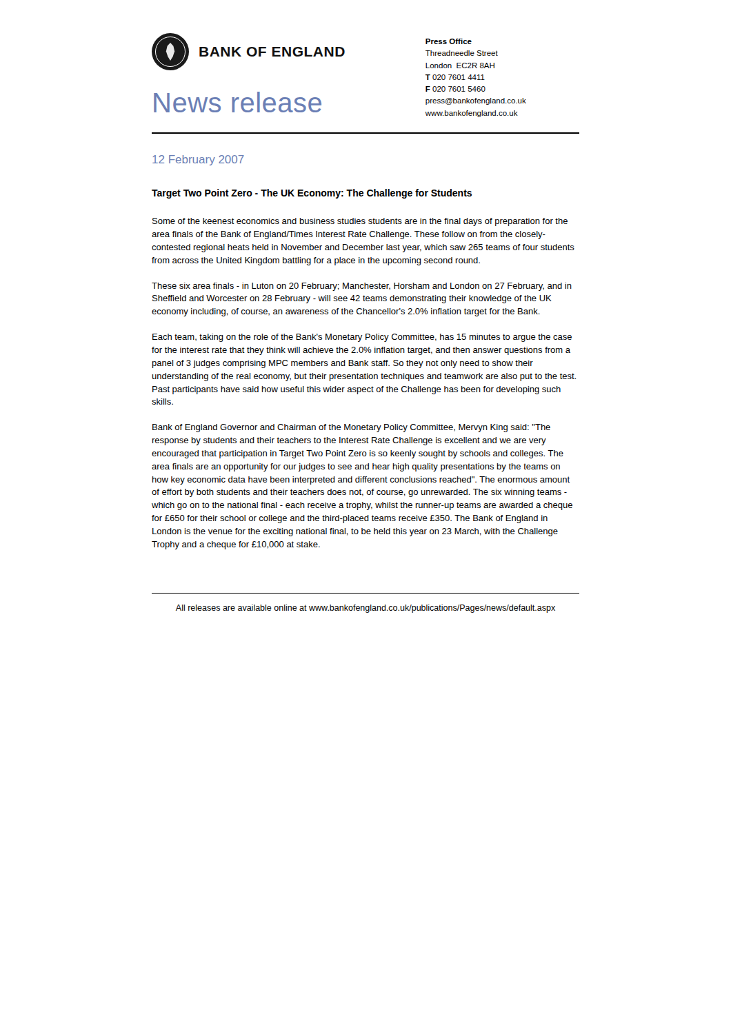BANK OF ENGLAND
News release
Press Office
Threadneedle Street
London EC2R 8AH
T 020 7601 4411
F 020 7601 5460
press@bankofengland.co.uk
www.bankofengland.co.uk
12 February 2007
Target Two Point Zero - The UK Economy: The Challenge for Students
Some of the keenest economics and business studies students are in the final days of preparation for the area finals of the Bank of England/Times Interest Rate Challenge. These follow on from the closely-contested regional heats held in November and December last year, which saw 265 teams of four students from across the United Kingdom battling for a place in the upcoming second round.
These six area finals - in Luton on 20 February; Manchester, Horsham and London on 27 February, and in Sheffield and Worcester on 28 February - will see 42 teams demonstrating their knowledge of the UK economy including, of course, an awareness of the Chancellor's 2.0% inflation target for the Bank.
Each team, taking on the role of the Bank's Monetary Policy Committee, has 15 minutes to argue the case for the interest rate that they think will achieve the 2.0% inflation target, and then answer questions from a panel of 3 judges comprising MPC members and Bank staff. So they not only need to show their understanding of the real economy, but their presentation techniques and teamwork are also put to the test. Past participants have said how useful this wider aspect of the Challenge has been for developing such skills.
Bank of England Governor and Chairman of the Monetary Policy Committee, Mervyn King said: "The response by students and their teachers to the Interest Rate Challenge is excellent and we are very encouraged that participation in Target Two Point Zero is so keenly sought by schools and colleges. The area finals are an opportunity for our judges to see and hear high quality presentations by the teams on how key economic data have been interpreted and different conclusions reached". The enormous amount of effort by both students and their teachers does not, of course, go unrewarded. The six winning teams - which go on to the national final - each receive a trophy, whilst the runner-up teams are awarded a cheque for £650 for their school or college and the third-placed teams receive £350. The Bank of England in London is the venue for the exciting national final, to be held this year on 23 March, with the Challenge Trophy and a cheque for £10,000 at stake.
All releases are available online at www.bankofengland.co.uk/publications/Pages/news/default.aspx